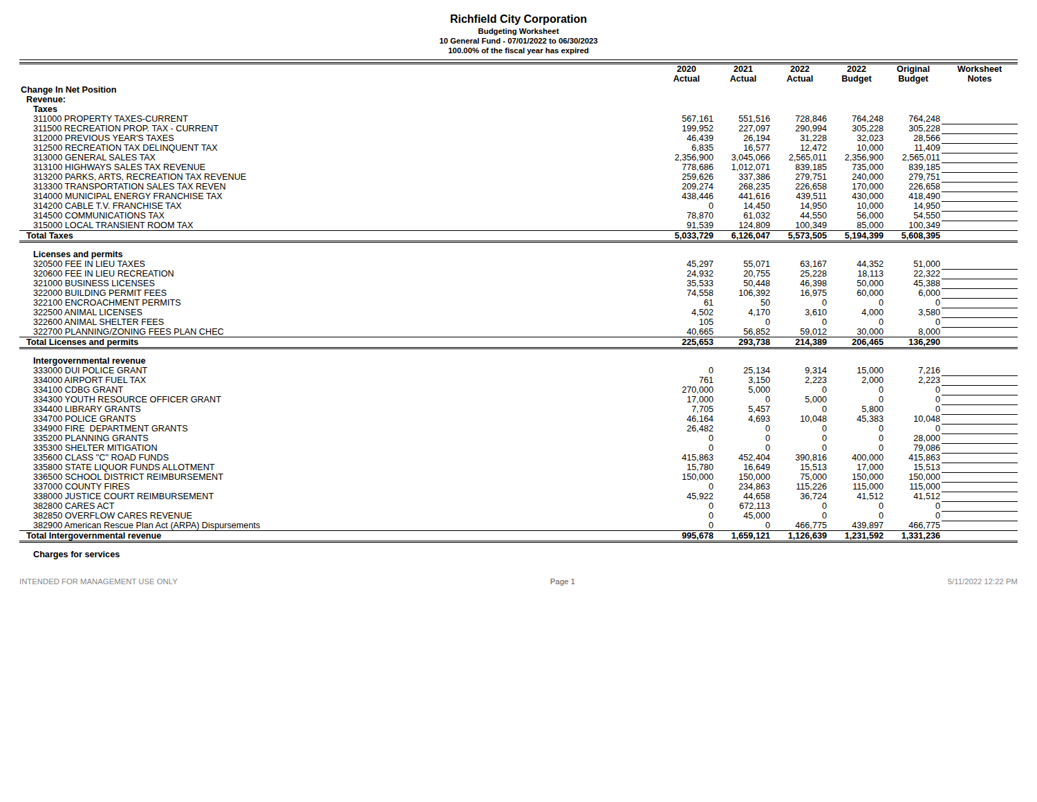Richfield City Corporation
Budgeting Worksheet
10 General Fund - 07/01/2022 to 06/30/2023
100.00% of the fiscal year has expired
| | 2020 Actual | 2021 Actual | 2022 Actual | 2022 Budget | Original Budget | Worksheet Notes |
| --- | --- | --- | --- | --- | --- | --- |
| Change In Net Position | |
| Revenue: | |
| Taxes | |
| 311000 PROPERTY TAXES-CURRENT | 567,161 | 551,516 | 728,846 | 764,248 | 764,248 | |
| 311500 RECREATION PROP. TAX - CURRENT | 199,952 | 227,097 | 290,994 | 305,228 | 305,228 | |
| 312000 PREVIOUS YEAR'S TAXES | 46,439 | 26,194 | 31,228 | 32,023 | 28,566 | |
| 312500 RECREATION TAX DELINQUENT TAX | 6,835 | 16,577 | 12,472 | 10,000 | 11,409 | |
| 313000 GENERAL SALES TAX | 2,356,900 | 3,045,066 | 2,565,011 | 2,356,900 | 2,565,011 | |
| 313100 HIGHWAYS SALES TAX REVENUE | 778,686 | 1,012,071 | 839,185 | 735,000 | 839,185 | |
| 313200 PARKS, ARTS, RECREATION TAX REVENUE | 259,626 | 337,386 | 279,751 | 240,000 | 279,751 | |
| 313300 TRANSPORTATION SALES TAX REVEN | 209,274 | 268,235 | 226,658 | 170,000 | 226,658 | |
| 314000 MUNICIPAL ENERGY FRANCHISE TAX | 438,446 | 441,616 | 439,511 | 430,000 | 418,490 | |
| 314200 CABLE T.V. FRANCHISE TAX | 0 | 14,450 | 14,950 | 10,000 | 14,950 | |
| 314500 COMMUNICATIONS TAX | 78,870 | 61,032 | 44,550 | 56,000 | 54,550 | |
| 315000 LOCAL TRANSIENT ROOM TAX | 91,539 | 124,809 | 100,349 | 85,000 | 100,349 | |
| Total Taxes | 5,033,729 | 6,126,047 | 5,573,505 | 5,194,399 | 5,608,395 | |
| Licenses and permits | |
| 320500 FEE IN LIEU TAXES | 45,297 | 55,071 | 63,167 | 44,352 | 51,000 | |
| 320600 FEE IN LIEU RECREATION | 24,932 | 20,755 | 25,228 | 18,113 | 22,322 | |
| 321000 BUSINESS LICENSES | 35,533 | 50,448 | 46,398 | 50,000 | 45,388 | |
| 322000 BUILDING PERMIT FEES | 74,558 | 106,392 | 16,975 | 60,000 | 6,000 | |
| 322100 ENCROACHMENT PERMITS | 61 | 50 | 0 | 0 | 0 | |
| 322500 ANIMAL LICENSES | 4,502 | 4,170 | 3,610 | 4,000 | 3,580 | |
| 322600 ANIMAL SHELTER FEES | 105 | 0 | 0 | 0 | 0 | |
| 322700 PLANNING/ZONING FEES PLAN CHEC | 40,665 | 56,852 | 59,012 | 30,000 | 8,000 | |
| Total Licenses and permits | 225,653 | 293,738 | 214,389 | 206,465 | 136,290 | |
| Intergovernmental revenue | |
| 333000 DUI POLICE GRANT | 0 | 25,134 | 9,314 | 15,000 | 7,216 | |
| 334000 AIRPORT FUEL TAX | 761 | 3,150 | 2,223 | 2,000 | 2,223 | |
| 334100 CDBG GRANT | 270,000 | 5,000 | 0 | 0 | 0 | |
| 334300 YOUTH RESOURCE OFFICER GRANT | 17,000 | 0 | 5,000 | 0 | 0 | |
| 334400 LIBRARY GRANTS | 7,705 | 5,457 | 0 | 5,800 | 0 | |
| 334700 POLICE GRANTS | 46,164 | 4,693 | 10,048 | 45,383 | 10,048 | |
| 334900 FIRE DEPARTMENT GRANTS | 26,482 | 0 | 0 | 0 | 0 | |
| 335200 PLANNING GRANTS | 0 | 0 | 0 | 0 | 28,000 | |
| 335300 SHELTER MITIGATION | 0 | 0 | 0 | 0 | 79,086 | |
| 335600 CLASS "C" ROAD FUNDS | 415,863 | 452,404 | 390,816 | 400,000 | 415,863 | |
| 335800 STATE LIQUOR FUNDS ALLOTMENT | 15,780 | 16,649 | 15,513 | 17,000 | 15,513 | |
| 336500 SCHOOL DISTRICT REIMBURSEMENT | 150,000 | 150,000 | 75,000 | 150,000 | 150,000 | |
| 337000 COUNTY FIRES | 0 | 234,863 | 115,226 | 115,000 | 115,000 | |
| 338000 JUSTICE COURT REIMBURSEMENT | 45,922 | 44,658 | 36,724 | 41,512 | 41,512 | |
| 382800 CARES ACT | 0 | 672,113 | 0 | 0 | 0 | |
| 382850 OVERFLOW CARES REVENUE | 0 | 45,000 | 0 | 0 | 0 | |
| 382900 American Rescue Plan Act (ARPA) Dispursements | 0 | 0 | 466,775 | 439,897 | 466,775 | |
| Total Intergovernmental revenue | 995,678 | 1,659,121 | 1,126,639 | 1,231,592 | 1,331,236 | |
| Charges for services | |
INTENDED FOR MANAGEMENT USE ONLY
Page 1
5/11/2022 12:22 PM